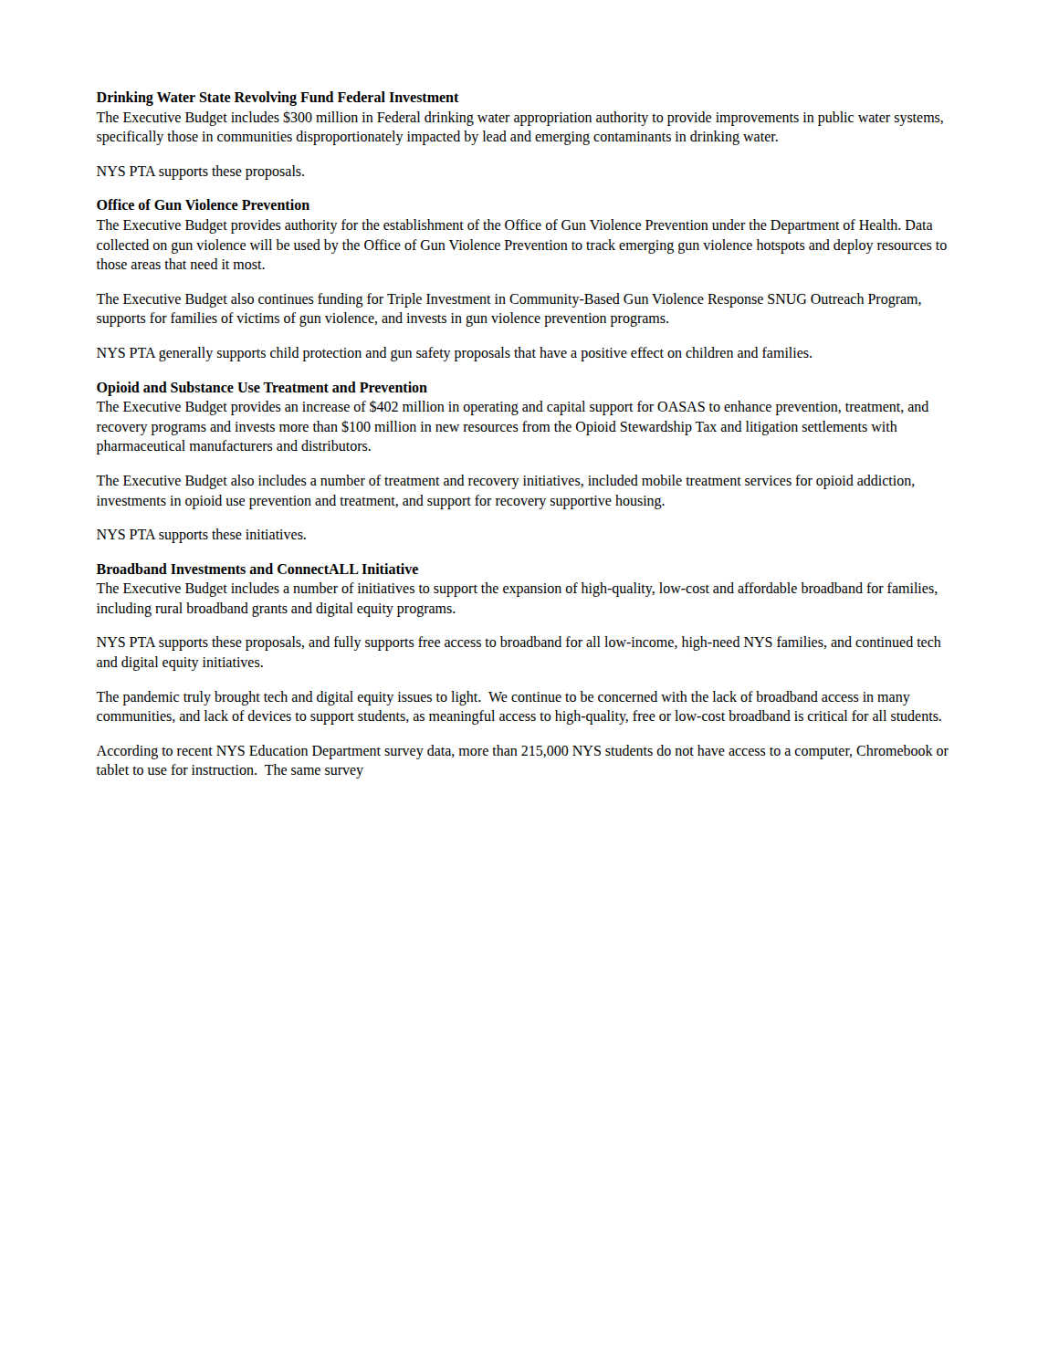Drinking Water State Revolving Fund Federal Investment
The Executive Budget includes $300 million in Federal drinking water appropriation authority to provide improvements in public water systems, specifically those in communities disproportionately impacted by lead and emerging contaminants in drinking water.
NYS PTA supports these proposals.
Office of Gun Violence Prevention
The Executive Budget provides authority for the establishment of the Office of Gun Violence Prevention under the Department of Health. Data collected on gun violence will be used by the Office of Gun Violence Prevention to track emerging gun violence hotspots and deploy resources to those areas that need it most.
The Executive Budget also continues funding for Triple Investment in Community-Based Gun Violence Response SNUG Outreach Program, supports for families of victims of gun violence, and invests in gun violence prevention programs.
NYS PTA generally supports child protection and gun safety proposals that have a positive effect on children and families.
Opioid and Substance Use Treatment and Prevention
The Executive Budget provides an increase of $402 million in operating and capital support for OASAS to enhance prevention, treatment, and recovery programs and invests more than $100 million in new resources from the Opioid Stewardship Tax and litigation settlements with pharmaceutical manufacturers and distributors.
The Executive Budget also includes a number of treatment and recovery initiatives, included mobile treatment services for opioid addiction, investments in opioid use prevention and treatment, and support for recovery supportive housing.
NYS PTA supports these initiatives.
Broadband Investments and ConnectALL Initiative
The Executive Budget includes a number of initiatives to support the expansion of high-quality, low-cost and affordable broadband for families, including rural broadband grants and digital equity programs.
NYS PTA supports these proposals, and fully supports free access to broadband for all low-income, high-need NYS families, and continued tech and digital equity initiatives.
The pandemic truly brought tech and digital equity issues to light. We continue to be concerned with the lack of broadband access in many communities, and lack of devices to support students, as meaningful access to high-quality, free or low-cost broadband is critical for all students.
According to recent NYS Education Department survey data, more than 215,000 NYS students do not have access to a computer, Chromebook or tablet to use for instruction. The same survey